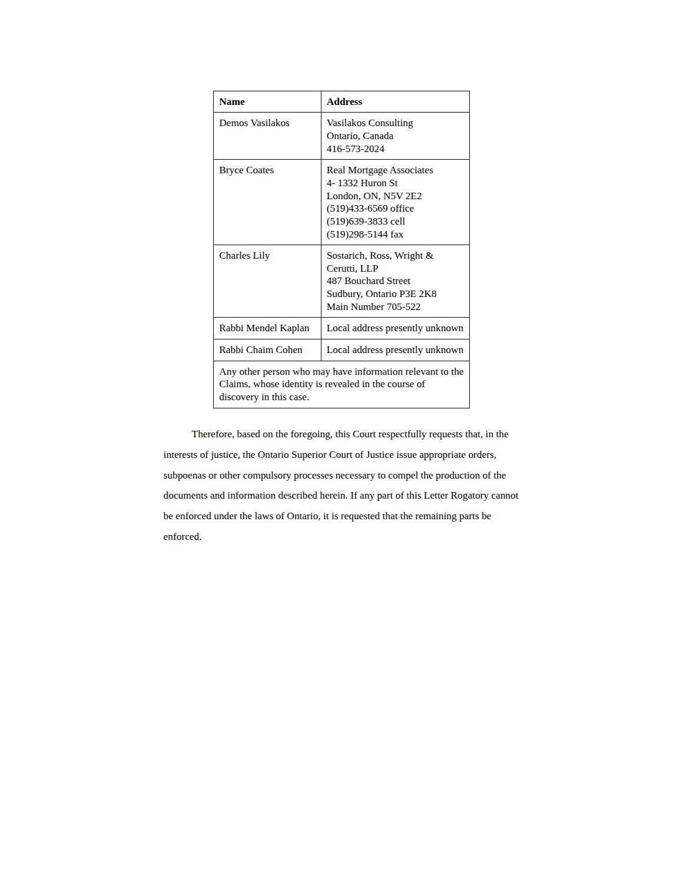| Name | Address |
| --- | --- |
| Demos Vasilakos | Vasilakos Consulting Ontario, Canada 416-573-2024 |
| Bryce Coates | Real Mortgage Associates 4- 1332 Huron St London, ON, N5V 2E2 (519)433-6569 office (519)639-3833 cell (519)298-5144 fax |
| Charles Lily | Sostarich, Ross, Wright & Cerutti, LLP 487 Bouchard Street Sudbury, Ontario P3E 2K8 Main Number 705-522 |
| Rabbi Mendel Kaplan | Local address presently unknown |
| Rabbi Chaim Cohen | Local address presently unknown |
| Any other person who may have information relevant to the Claims, whose identity is revealed in the course of discovery in this case. |
Therefore, based on the foregoing, this Court respectfully requests that, in the interests of justice, the Ontario Superior Court of Justice issue appropriate orders, subpoenas or other compulsory processes necessary to compel the production of the documents and information described herein. If any part of this Letter Rogatory cannot be enforced under the laws of Ontario, it is requested that the remaining parts be enforced.